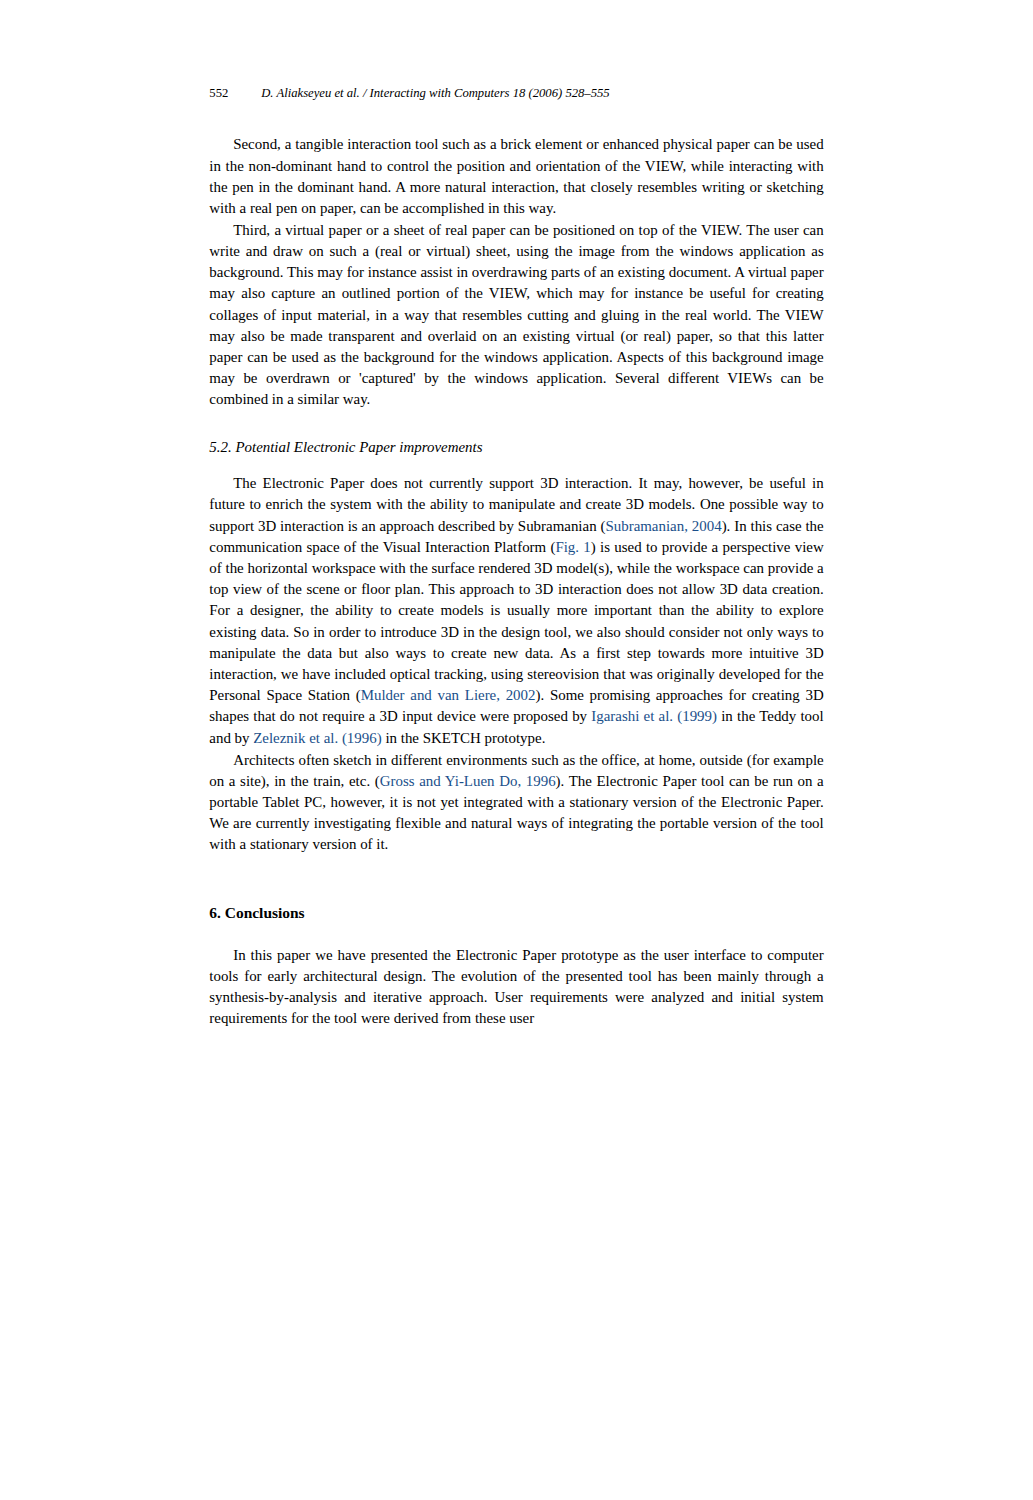552 D. Aliakseyeu et al. / Interacting with Computers 18 (2006) 528–555
Second, a tangible interaction tool such as a brick element or enhanced physical paper can be used in the non-dominant hand to control the position and orientation of the VIEW, while interacting with the pen in the dominant hand. A more natural interaction, that closely resembles writing or sketching with a real pen on paper, can be accomplished in this way.
Third, a virtual paper or a sheet of real paper can be positioned on top of the VIEW. The user can write and draw on such a (real or virtual) sheet, using the image from the windows application as background. This may for instance assist in overdrawing parts of an existing document. A virtual paper may also capture an outlined portion of the VIEW, which may for instance be useful for creating collages of input material, in a way that resembles cutting and gluing in the real world. The VIEW may also be made transparent and overlaid on an existing virtual (or real) paper, so that this latter paper can be used as the background for the windows application. Aspects of this background image may be overdrawn or 'captured' by the windows application. Several different VIEWs can be combined in a similar way.
5.2. Potential Electronic Paper improvements
The Electronic Paper does not currently support 3D interaction. It may, however, be useful in future to enrich the system with the ability to manipulate and create 3D models. One possible way to support 3D interaction is an approach described by Subramanian (Subramanian, 2004). In this case the communication space of the Visual Interaction Platform (Fig. 1) is used to provide a perspective view of the horizontal workspace with the surface rendered 3D model(s), while the workspace can provide a top view of the scene or floor plan. This approach to 3D interaction does not allow 3D data creation. For a designer, the ability to create models is usually more important than the ability to explore existing data. So in order to introduce 3D in the design tool, we also should consider not only ways to manipulate the data but also ways to create new data. As a first step towards more intuitive 3D interaction, we have included optical tracking, using stereovision that was originally developed for the Personal Space Station (Mulder and van Liere, 2002). Some promising approaches for creating 3D shapes that do not require a 3D input device were proposed by Igarashi et al. (1999) in the Teddy tool and by Zeleznik et al. (1996) in the SKETCH prototype.
Architects often sketch in different environments such as the office, at home, outside (for example on a site), in the train, etc. (Gross and Yi-Luen Do, 1996). The Electronic Paper tool can be run on a portable Tablet PC, however, it is not yet integrated with a stationary version of the Electronic Paper. We are currently investigating flexible and natural ways of integrating the portable version of the tool with a stationary version of it.
6. Conclusions
In this paper we have presented the Electronic Paper prototype as the user interface to computer tools for early architectural design. The evolution of the presented tool has been mainly through a synthesis-by-analysis and iterative approach. User requirements were analyzed and initial system requirements for the tool were derived from these user